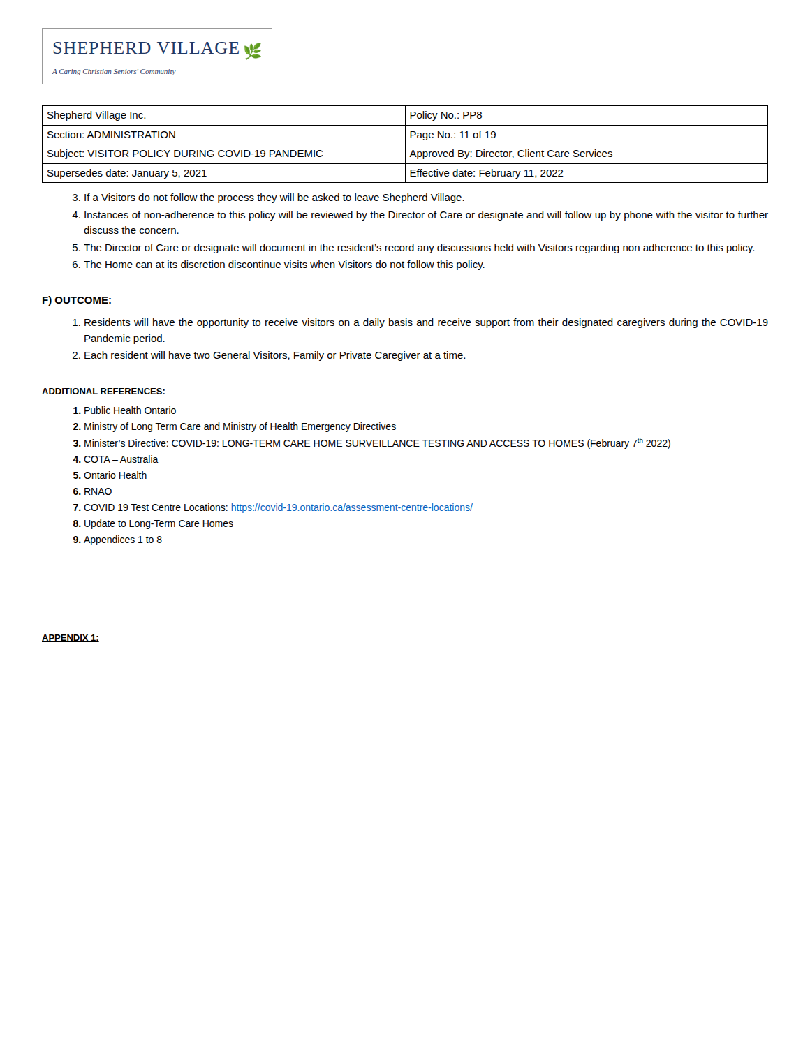SHEPHERD VILLAGE 🌿
A Caring Christian Seniors' Community
| Shepherd Village Inc. | Policy No.: PP8 |
| Section: ADMINISTRATION | Page No.: 11 of 19 |
| Subject: VISITOR POLICY DURING COVID-19 PANDEMIC | Approved By: Director, Client Care Services |
| Supersedes date: January 5, 2021 | Effective date: February 11, 2022 |
If a Visitors do not follow the process they will be asked to leave Shepherd Village.
Instances of non-adherence to this policy will be reviewed by the Director of Care or designate and will follow up by phone with the visitor to further discuss the concern.
The Director of Care or designate will document in the resident’s record any discussions held with Visitors regarding non adherence to this policy.
The Home can at its discretion discontinue visits when Visitors do not follow this policy.
F) OUTCOME:
Residents will have the opportunity to receive visitors on a daily basis and receive support from their designated caregivers during the COVID-19 Pandemic period.
Each resident will have two General Visitors, Family or Private Caregiver at a time.
ADDITIONAL REFERENCES:
Public Health Ontario
Ministry of Long Term Care and Ministry of Health Emergency Directives
Minister’s Directive: COVID-19: LONG-TERM CARE HOME SURVEILLANCE TESTING AND ACCESS TO HOMES (February 7th 2022)
COTA – Australia
Ontario Health
RNAO
COVID 19 Test Centre Locations: https://covid-19.ontario.ca/assessment-centre-locations/
Update to Long-Term Care Homes
Appendices 1 to 8
APPENDIX 1: